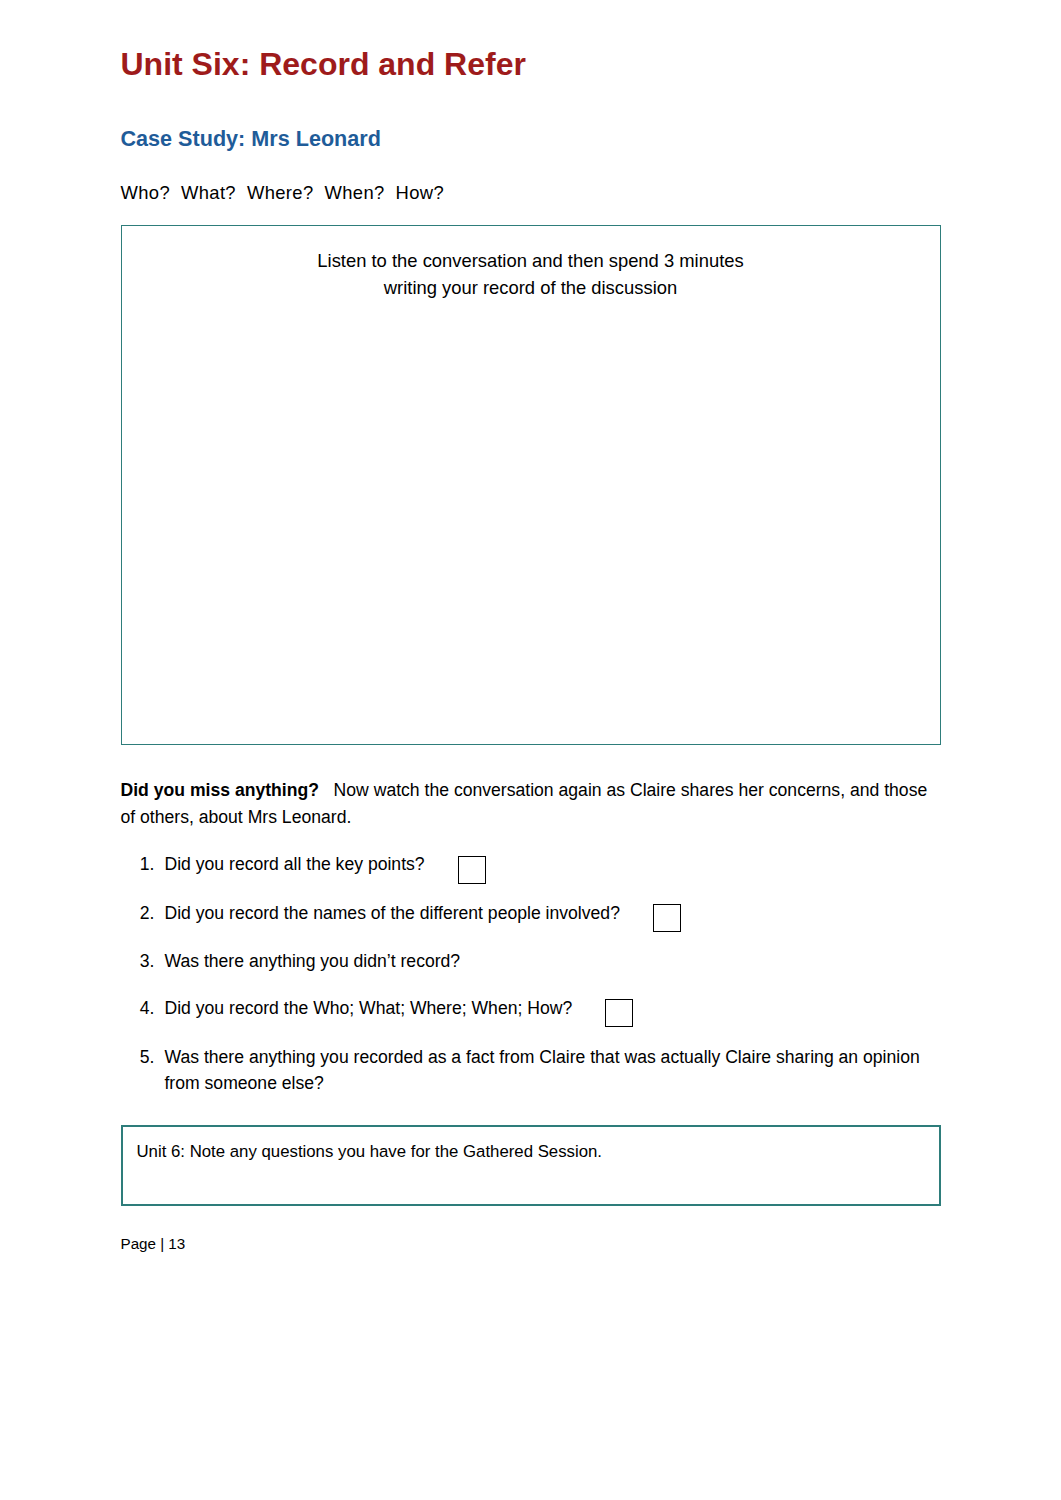Unit Six: Record and Refer
Case Study: Mrs Leonard
Who? What? Where? When? How?
Listen to the conversation and then spend 3 minutes
writing your record of the discussion
Did you miss anything? Now watch the conversation again as Claire shares her concerns, and those of others, about Mrs Leonard.
Did you record all the key points?
Did you record the names of the different people involved?
Was there anything you didn’t record?
Did you record the Who; What; Where; When; How?
Was there anything you recorded as a fact from Claire that was actually Claire sharing an opinion from someone else?
Unit 6: Note any questions you have for the Gathered Session.
Page | 13